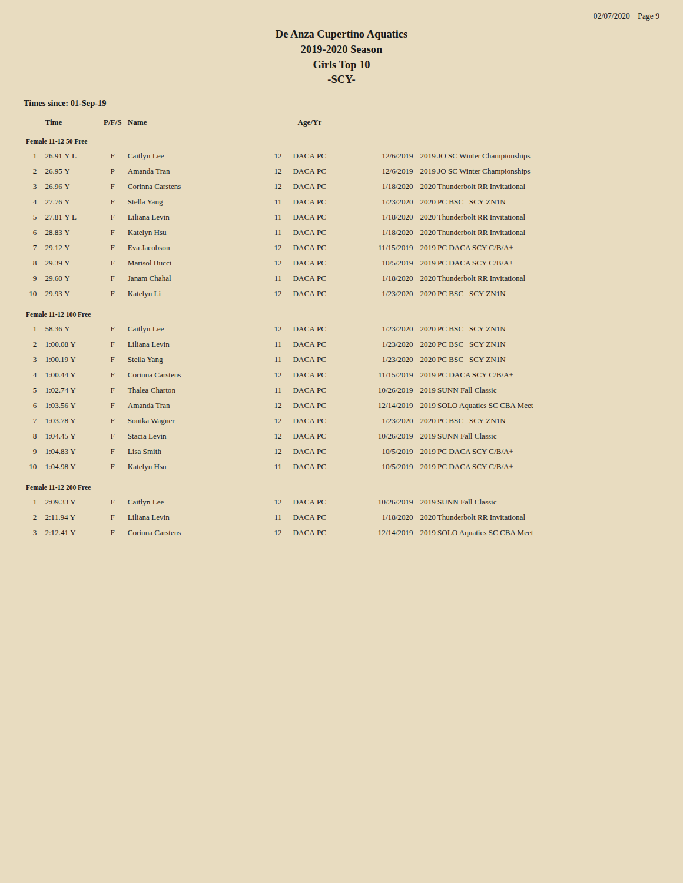02/07/2020 Page 9
De Anza Cupertino Aquatics
2019-2020 Season
Girls Top 10
-SCY-
Times since: 01-Sep-19
| | Time | P/F/S | Name | Age/Yr | | |
| --- | --- | --- | --- | --- | --- | --- |
| Female 11-12 50 Free |
| 1 | 26.91 Y L | F | Caitlyn Lee | 12 | DACA PC | 12/6/2019 | 2019 JO SC Winter Championships |
| 2 | 26.95 Y | P | Amanda Tran | 12 | DACA PC | 12/6/2019 | 2019 JO SC Winter Championships |
| 3 | 26.96 Y | F | Corinna Carstens | 12 | DACA PC | 1/18/2020 | 2020 Thunderbolt RR Invitational |
| 4 | 27.76 Y | F | Stella Yang | 11 | DACA PC | 1/23/2020 | 2020 PC BSC SCY ZN1N |
| 5 | 27.81 Y L | F | Liliana Levin | 11 | DACA PC | 1/18/2020 | 2020 Thunderbolt RR Invitational |
| 6 | 28.83 Y | F | Katelyn Hsu | 11 | DACA PC | 1/18/2020 | 2020 Thunderbolt RR Invitational |
| 7 | 29.12 Y | F | Eva Jacobson | 12 | DACA PC | 11/15/2019 | 2019 PC DACA SCY C/B/A+ |
| 8 | 29.39 Y | F | Marisol Bucci | 12 | DACA PC | 10/5/2019 | 2019 PC DACA SCY C/B/A+ |
| 9 | 29.60 Y | F | Janam Chahal | 11 | DACA PC | 1/18/2020 | 2020 Thunderbolt RR Invitational |
| 10 | 29.93 Y | F | Katelyn Li | 12 | DACA PC | 1/23/2020 | 2020 PC BSC SCY ZN1N |
| Female 11-12 100 Free |
| 1 | 58.36 Y | F | Caitlyn Lee | 12 | DACA PC | 1/23/2020 | 2020 PC BSC SCY ZN1N |
| 2 | 1:00.08 Y | F | Liliana Levin | 11 | DACA PC | 1/23/2020 | 2020 PC BSC SCY ZN1N |
| 3 | 1:00.19 Y | F | Stella Yang | 11 | DACA PC | 1/23/2020 | 2020 PC BSC SCY ZN1N |
| 4 | 1:00.44 Y | F | Corinna Carstens | 12 | DACA PC | 11/15/2019 | 2019 PC DACA SCY C/B/A+ |
| 5 | 1:02.74 Y | F | Thalea Charton | 11 | DACA PC | 10/26/2019 | 2019 SUNN Fall Classic |
| 6 | 1:03.56 Y | F | Amanda Tran | 12 | DACA PC | 12/14/2019 | 2019 SOLO Aquatics SC CBA Meet |
| 7 | 1:03.78 Y | F | Sonika Wagner | 12 | DACA PC | 1/23/2020 | 2020 PC BSC SCY ZN1N |
| 8 | 1:04.45 Y | F | Stacia Levin | 12 | DACA PC | 10/26/2019 | 2019 SUNN Fall Classic |
| 9 | 1:04.83 Y | F | Lisa Smith | 12 | DACA PC | 10/5/2019 | 2019 PC DACA SCY C/B/A+ |
| 10 | 1:04.98 Y | F | Katelyn Hsu | 11 | DACA PC | 10/5/2019 | 2019 PC DACA SCY C/B/A+ |
| Female 11-12 200 Free |
| 1 | 2:09.33 Y | F | Caitlyn Lee | 12 | DACA PC | 10/26/2019 | 2019 SUNN Fall Classic |
| 2 | 2:11.94 Y | F | Liliana Levin | 11 | DACA PC | 1/18/2020 | 2020 Thunderbolt RR Invitational |
| 3 | 2:12.41 Y | F | Corinna Carstens | 12 | DACA PC | 12/14/2019 | 2019 SOLO Aquatics SC CBA Meet |